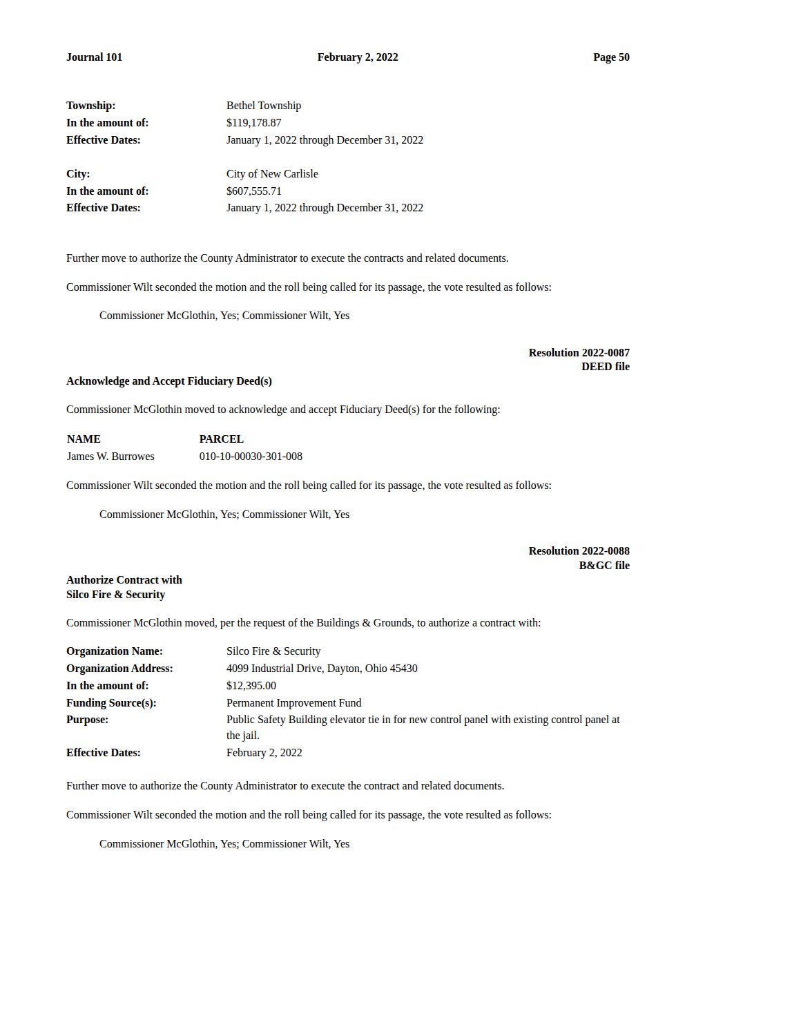Journal 101 February 2, 2022 Page 50
| Township: | Bethel Township |
| In the amount of: | $119,178.87 |
| Effective Dates: | January 1, 2022 through December 31, 2022 |
| City: | City of New Carlisle |
| In the amount of: | $607,555.71 |
| Effective Dates: | January 1, 2022 through December 31, 2022 |
Further move to authorize the County Administrator to execute the contracts and related documents.
Commissioner Wilt seconded the motion and the roll being called for its passage, the vote resulted as follows:
Commissioner McGlothin, Yes; Commissioner Wilt, Yes
Resolution 2022-0087
DEED file
Acknowledge and Accept Fiduciary Deed(s)
Commissioner McGlothin moved to acknowledge and accept Fiduciary Deed(s) for the following:
| NAME | PARCEL |
| --- | --- |
| James W. Burrowes | 010-10-00030-301-008 |
Commissioner Wilt seconded the motion and the roll being called for its passage, the vote resulted as follows:
Commissioner McGlothin, Yes; Commissioner Wilt, Yes
Resolution 2022-0088
B&GC file
Authorize Contract with
Silco Fire & Security
Commissioner McGlothin moved, per the request of the Buildings & Grounds, to authorize a contract with:
| Organization Name: | Silco Fire & Security |
| Organization Address: | 4099 Industrial Drive, Dayton, Ohio 45430 |
| In the amount of: | $12,395.00 |
| Funding Source(s): | Permanent Improvement Fund |
| Purpose: | Public Safety Building elevator tie in for new control panel with existing control panel at the jail. |
| Effective Dates: | February 2, 2022 |
Further move to authorize the County Administrator to execute the contract and related documents.
Commissioner Wilt seconded the motion and the roll being called for its passage, the vote resulted as follows:
Commissioner McGlothin, Yes; Commissioner Wilt, Yes